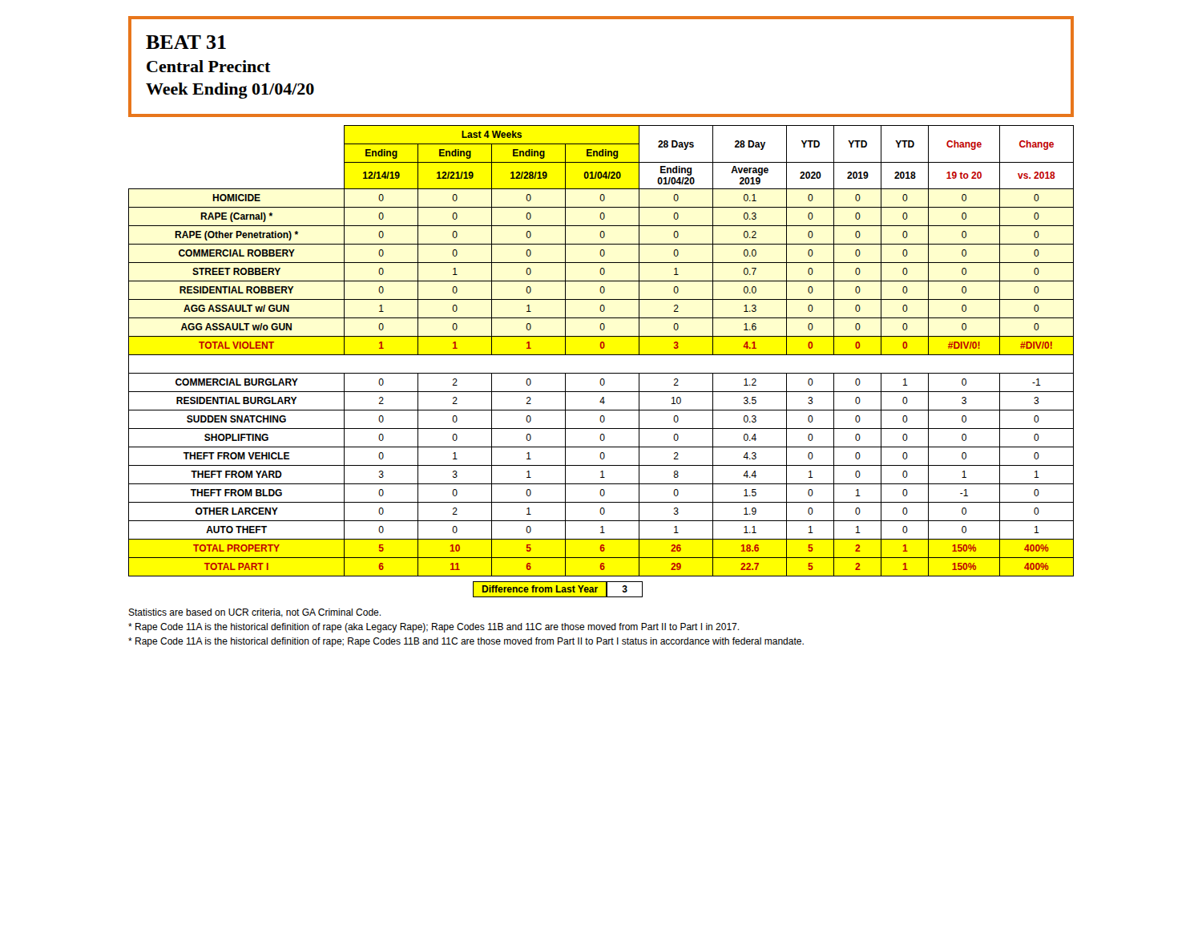BEAT 31
Central Precinct
Week Ending 01/04/20
| | Last 4 Weeks | 28 Days | 28 Day | YTD | YTD | YTD | Change | Change |
| --- | --- | --- | --- | --- | --- | --- | --- | --- |
| Ending | Ending | Ending | Ending |
| 12/14/19 | 12/21/19 | 12/28/19 | 01/04/20 | Ending 01/04/20 | Average 2019 | 2020 | 2019 | 2018 | 19 to 20 | vs. 2018 |
| HOMICIDE | 0 | 0 | 0 | 0 | 0 | 0.1 | 0 | 0 | 0 | 0 | 0 |
| RAPE (Carnal) * | 0 | 0 | 0 | 0 | 0 | 0.3 | 0 | 0 | 0 | 0 | 0 |
| RAPE (Other Penetration) * | 0 | 0 | 0 | 0 | 0 | 0.2 | 0 | 0 | 0 | 0 | 0 |
| COMMERCIAL ROBBERY | 0 | 0 | 0 | 0 | 0 | 0.0 | 0 | 0 | 0 | 0 | 0 |
| STREET ROBBERY | 0 | 1 | 0 | 0 | 1 | 0.7 | 0 | 0 | 0 | 0 | 0 |
| RESIDENTIAL ROBBERY | 0 | 0 | 0 | 0 | 0 | 0.0 | 0 | 0 | 0 | 0 | 0 |
| AGG ASSAULT w/ GUN | 1 | 0 | 1 | 0 | 2 | 1.3 | 0 | 0 | 0 | 0 | 0 |
| AGG ASSAULT w/o GUN | 0 | 0 | 0 | 0 | 0 | 1.6 | 0 | 0 | 0 | 0 | 0 |
| TOTAL VIOLENT | 1 | 1 | 1 | 0 | 3 | 4.1 | 0 | 0 | 0 | #DIV/0! | #DIV/0! |
| COMMERCIAL BURGLARY | 0 | 2 | 0 | 0 | 2 | 1.2 | 0 | 0 | 1 | 0 | -1 |
| RESIDENTIAL BURGLARY | 2 | 2 | 2 | 4 | 10 | 3.5 | 3 | 0 | 0 | 3 | 3 |
| SUDDEN SNATCHING | 0 | 0 | 0 | 0 | 0 | 0.3 | 0 | 0 | 0 | 0 | 0 |
| SHOPLIFTING | 0 | 0 | 0 | 0 | 0 | 0.4 | 0 | 0 | 0 | 0 | 0 |
| THEFT FROM VEHICLE | 0 | 1 | 1 | 0 | 2 | 4.3 | 0 | 0 | 0 | 0 | 0 |
| THEFT FROM YARD | 3 | 3 | 1 | 1 | 8 | 4.4 | 1 | 0 | 0 | 1 | 1 |
| THEFT FROM BLDG | 0 | 0 | 0 | 0 | 0 | 1.5 | 0 | 1 | 0 | -1 | 0 |
| OTHER LARCENY | 0 | 2 | 1 | 0 | 3 | 1.9 | 0 | 0 | 0 | 0 | 0 |
| AUTO THEFT | 0 | 0 | 0 | 1 | 1 | 1.1 | 1 | 1 | 0 | 0 | 1 |
| TOTAL PROPERTY | 5 | 10 | 5 | 6 | 26 | 18.6 | 5 | 2 | 1 | 150% | 400% |
| TOTAL PART I | 6 | 11 | 6 | 6 | 29 | 22.7 | 5 | 2 | 1 | 150% | 400% |
Difference from Last Year 3
Statistics are based on UCR criteria, not GA Criminal Code.
* Rape Code 11A is the historical definition of rape (aka Legacy Rape); Rape Codes 11B and 11C are those moved from Part II to Part I in 2017.
* Rape Code 11A is the historical definition of rape; Rape Codes 11B and 11C are those moved from Part II to Part I status in accordance with federal mandate.